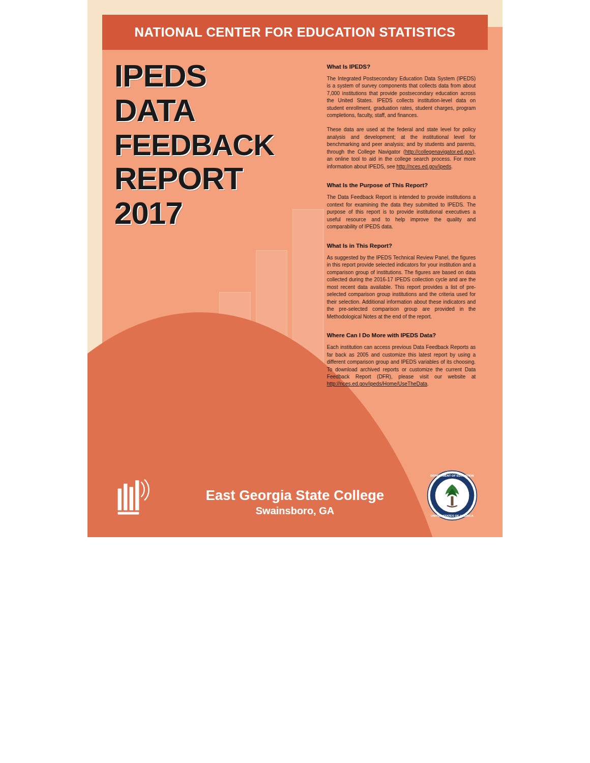NATIONAL CENTER FOR EDUCATION STATISTICS
IPEDS
DATA
FEEDBACK
REPORT
2017
What Is IPEDS?
The Integrated Postsecondary Education Data System (IPEDS) is a system of survey components that collects data from about 7,000 institutions that provide postsecondary education across the United States. IPEDS collects institution-level data on student enrollment, graduation rates, student charges, program completions, faculty, staff, and finances.
These data are used at the federal and state level for policy analysis and development; at the institutional level for benchmarking and peer analysis; and by students and parents, through the College Navigator (http://collegenavigator.ed.gov), an online tool to aid in the college search process. For more information about IPEDS, see http://nces.ed.gov/ipeds.
What Is the Purpose of This Report?
The Data Feedback Report is intended to provide institutions a context for examining the data they submitted to IPEDS. The purpose of this report is to provide institutional executives a useful resource and to help improve the quality and comparability of IPEDS data.
What Is in This Report?
As suggested by the IPEDS Technical Review Panel, the figures in this report provide selected indicators for your institution and a comparison group of institutions. The figures are based on data collected during the 2016-17 IPEDS collection cycle and are the most recent data available. This report provides a list of pre-selected comparison group institutions and the criteria used for their selection. Additional information about these indicators and the pre-selected comparison group are provided in the Methodological Notes at the end of the report.
Where Can I Do More with IPEDS Data?
Each institution can access previous Data Feedback Reports as far back as 2005 and customize this latest report by using a different comparison group and IPEDS variables of its choosing. To download archived reports or customize the current Data Feedback Report (DFR), please visit our website at http://nces.ed.gov/ipeds/Home/UseTheData.
DEPARTMENT OF EDUCATION UNITED STATES OF AMERICA
East Georgia State College
Swainsboro, GA